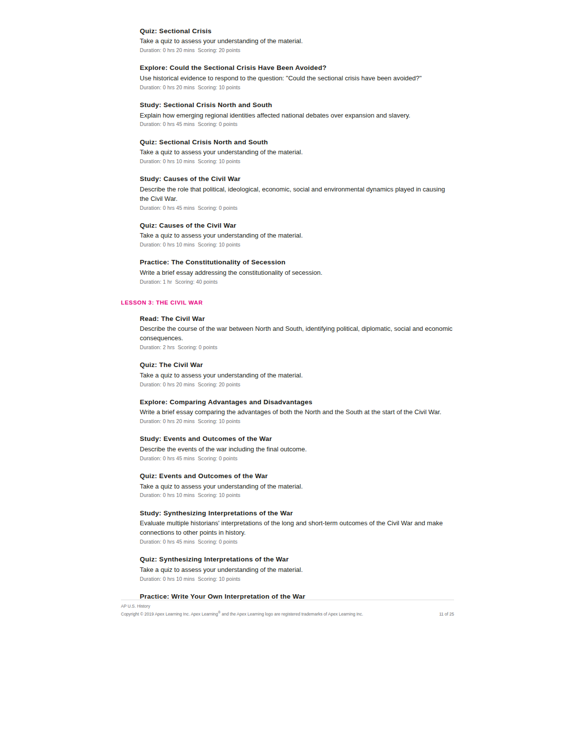Quiz: Sectional Crisis
Take a quiz to assess your understanding of the material.
Duration: 0 hrs 20 mins Scoring: 20 points
Explore: Could the Sectional Crisis Have Been Avoided?
Use historical evidence to respond to the question: "Could the sectional crisis have been avoided?"
Duration: 0 hrs 20 mins Scoring: 10 points
Study: Sectional Crisis North and South
Explain how emerging regional identities affected national debates over expansion and slavery.
Duration: 0 hrs 45 mins Scoring: 0 points
Quiz: Sectional Crisis North and South
Take a quiz to assess your understanding of the material.
Duration: 0 hrs 10 mins Scoring: 10 points
Study: Causes of the Civil War
Describe the role that political, ideological, economic, social and environmental dynamics played in causing the Civil War.
Duration: 0 hrs 45 mins Scoring: 0 points
Quiz: Causes of the Civil War
Take a quiz to assess your understanding of the material.
Duration: 0 hrs 10 mins Scoring: 10 points
Practice: The Constitutionality of Secession
Write a brief essay addressing the constitutionality of secession.
Duration: 1 hr Scoring: 40 points
LESSON 3: THE CIVIL WAR
Read: The Civil War
Describe the course of the war between North and South, identifying political, diplomatic, social and economic consequences.
Duration: 2 hrs Scoring: 0 points
Quiz: The Civil War
Take a quiz to assess your understanding of the material.
Duration: 0 hrs 20 mins Scoring: 20 points
Explore: Comparing Advantages and Disadvantages
Write a brief essay comparing the advantages of both the North and the South at the start of the Civil War.
Duration: 0 hrs 20 mins Scoring: 10 points
Study: Events and Outcomes of the War
Describe the events of the war including the final outcome.
Duration: 0 hrs 45 mins Scoring: 0 points
Quiz: Events and Outcomes of the War
Take a quiz to assess your understanding of the material.
Duration: 0 hrs 10 mins Scoring: 10 points
Study: Synthesizing Interpretations of the War
Evaluate multiple historians' interpretations of the long and short-term outcomes of the Civil War and make connections to other points in history.
Duration: 0 hrs 45 mins Scoring: 0 points
Quiz: Synthesizing Interpretations of the War
Take a quiz to assess your understanding of the material.
Duration: 0 hrs 10 mins Scoring: 10 points
Practice: Write Your Own Interpretation of the War
AP U.S. History
Copyright © 2019 Apex Learning Inc. Apex Learning® and the Apex Learning logo are registered trademarks of Apex Learning Inc. 11 of 25